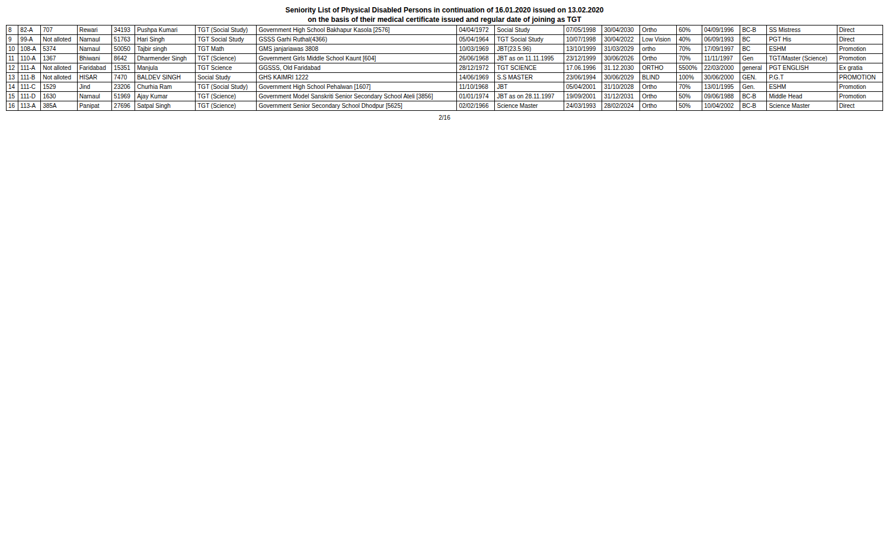Seniority List of Physical Disabled Persons in continuation of 16.01.2020 issued on 13.02.2020
on the basis of their medical certificate issued and regular date of joining as TGT
| 8 | 82-A | 707 | Rewari | 34193 | Pushpa Kumari | TGT (Social Study) | Government High School Bakhapur Kasola [2576] | 04/04/1972 | Social Study | 07/05/1998 | 30/04/2030 | Ortho | 60% | 04/09/1996 | BC-B | SS Mistress | Direct |
| 9 | 99-A | Not alloted | Narnaul | 51763 | Hari Singh | TGT Social Study | GSSS Garhi Ruthal(4366) | 05/04/1964 | TGT Social Study | 10/07/1998 | 30/04/2022 | Low Vision | 40% | 06/09/1993 | BC | PGT His | Direct |
| 10 | 108-A | 5374 | Narnaul | 50050 | Tajbir singh | TGT Math | GMS janjariawas 3808 | 10/03/1969 | JBT(23.5.96) | 13/10/1999 | 31/03/2029 | ortho | 70% | 17/09/1997 | BC | ESHM | Promotion |
| 11 | 110-A | 1367 | Bhiwani | 8642 | Dharmender Singh | TGT (Science) | Government Girls Middle School Kaunt [604] | 26/06/1968 | JBT as on 11.11.1995 | 23/12/1999 | 30/06/2026 | Ortho | 70% | 11/11/1997 | Gen | TGT/Master (Science) | Promotion |
| 12 | 111-A | Not alloted | Faridabad | 15351 | Manjula | TGT Science | GGSSS, Old Faridabad | 28/12/1972 | TGT SCIENCE | 17.06.1996 | 31.12.2030 | ORTHO | 5500% | 22/03/2000 | general | PGT ENGLISH | Ex gratia |
| 13 | 111-B | Not alloted | HISAR | 7470 | BALDEV SINGH | Social Study | GHS KAIMRI 1222 | 14/06/1969 | S.S MASTER | 23/06/1994 | 30/06/2029 | BLIND | 100% | 30/06/2000 | GEN. | P.G.T | PROMOTION |
| 14 | 111-C | 1529 | Jind | 23206 | Churhia Ram | TGT (Social Study) | Government High School Pehalwan [1607] | 11/10/1968 | JBT | 05/04/2001 | 31/10/2028 | Ortho | 70% | 13/01/1995 | Gen. | ESHM | Promotion |
| 15 | 111-D | 1630 | Narnaul | 51969 | Ajay Kumar | TGT (Science) | Government Model Sanskriti Senior Secondary School Ateli [3856] | 01/01/1974 | JBT as on 28.11.1997 | 19/09/2001 | 31/12/2031 | Ortho | 50% | 09/06/1988 | BC-B | Middle Head | Promotion |
| 16 | 113-A | 385A | Panipat | 27696 | Satpal Singh | TGT (Science) | Government Senior Secondary School Dhodpur [5625] | 02/02/1966 | Science Master | 24/03/1993 | 28/02/2024 | Ortho | 50% | 10/04/2002 | BC-B | Science Master | Direct |
2/16